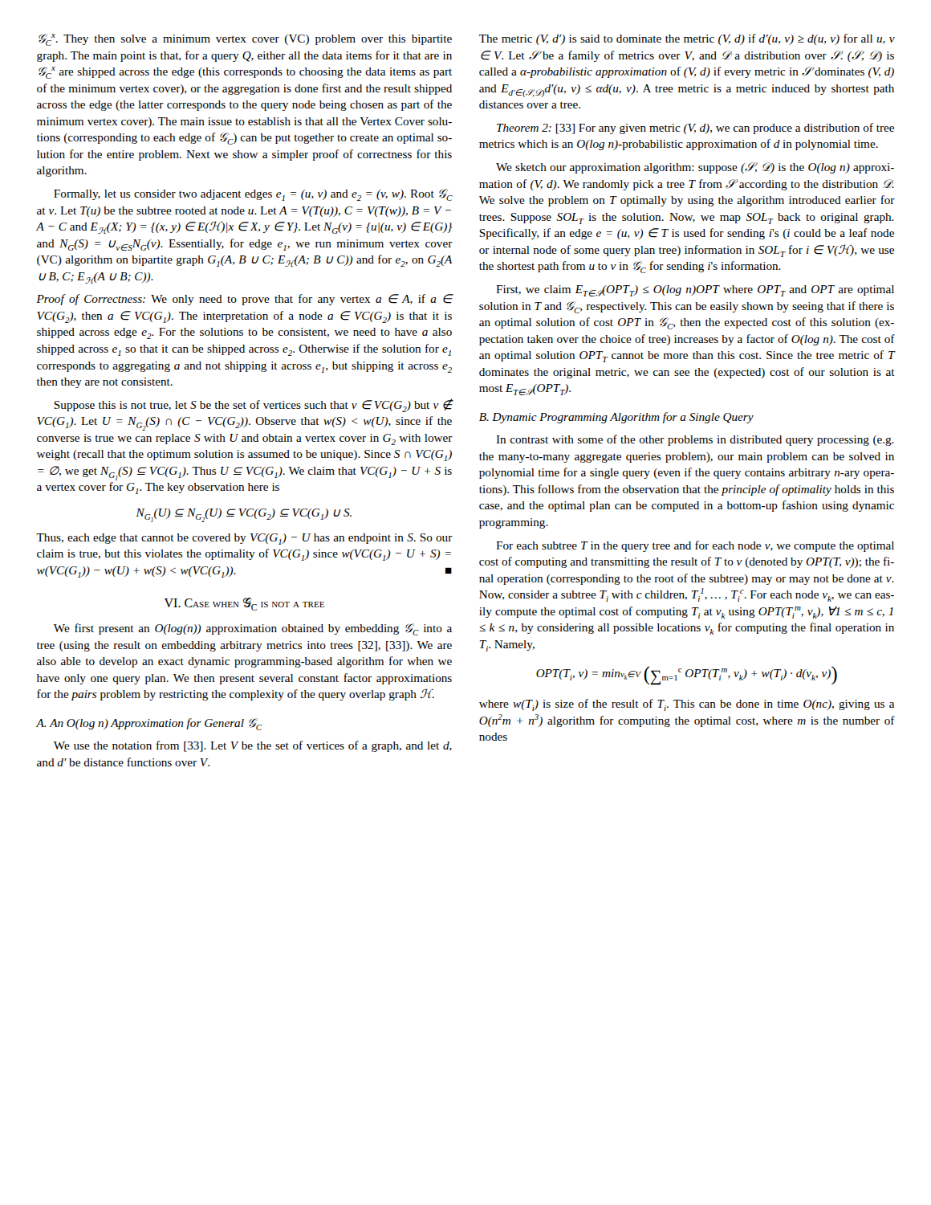𝒢Cx. They then solve a minimum vertex cover (VC) problem over this bipartite graph. The main point is that, for a query Q, either all the data items for it that are in 𝒢Cx are shipped across the edge (this corresponds to choosing the data items as part of the minimum vertex cover), or the aggregation is done first and the result shipped across the edge (the latter corresponds to the query node being chosen as part of the minimum vertex cover). The main issue to establish is that all the Vertex Cover solutions (corresponding to each edge of 𝒢C) can be put together to create an optimal solution for the entire problem. Next we show a simpler proof of correctness for this algorithm.
Formally, let us consider two adjacent edges e1 = (u, v) and e2 = (v, w). Root 𝒢C at v. Let T(u) be the subtree rooted at node u. Let A = V(T(u)), C = V(T(w)), B = V − A − C and Eℋ(X; Y) = {(x, y) ∈ E(ℋ)|x ∈ X, y ∈ Y}. Let NG(v) = {u|(u, v) ∈ E(G)} and NG(S) = ∪v∈SNG(v). Essentially, for edge e1, we run minimum vertex cover (VC) algorithm on bipartite graph G1(A, B ∪ C; Eℋ(A; B ∪ C)) and for e2, on G2(A ∪ B, C; Eℋ(A ∪ B; C)).
Proof of Correctness: We only need to prove that for any vertex a ∈ A, if a ∈ VC(G2), then a ∈ VC(G1). The interpretation of a node a ∈ VC(G2) is that it is shipped across edge e2. For the solutions to be consistent, we need to have a also shipped across e1 so that it can be shipped across e2. Otherwise if the solution for e1 corresponds to aggregating a and not shipping it across e1, but shipping it across e2 then they are not consistent.
Suppose this is not true, let S be the set of vertices such that v ∈ VC(G2) but v ∉ VC(G1). Let U = NG2(S) ∩ (C − VC(G2)). Observe that w(S) < w(U), since if the converse is true we can replace S with U and obtain a vertex cover in G2 with lower weight (recall that the optimum solution is assumed to be unique). Since S ∩ VC(G1) = ∅, we get NG1(S) ⊆ VC(G1). Thus U ⊆ VC(G1). We claim that VC(G1) − U + S is a vertex cover for G1. The key observation here is
NG1(U) ⊆ NG2(U) ⊆ VC(G2) ⊆ VC(G1) ∪ S.
Thus, each edge that cannot be covered by VC(G1) − U has an endpoint in S. So our claim is true, but this violates the optimality of VC(G1) since w(VC(G1) − U + S) = w(VC(G1)) − w(U) + w(S) < w(VC(G1)).■
VI. Case when 𝒢C is not a tree
We first present an O(log(n)) approximation obtained by embedding 𝒢C into a tree (using the result on embedding arbitrary metrics into trees [32], [33]). We are also able to develop an exact dynamic programming-based algorithm for when we have only one query plan. We then present several constant factor approximations for the pairs problem by restricting the complexity of the query overlap graph ℋ.
A. An O(log n) Approximation for General 𝒢C
We use the notation from [33]. Let V be the set of vertices of a graph, and let d, and d′ be distance functions over V.
The metric (V, d′) is said to dominate the metric (V, d) if d′(u, v) ≥ d(u, v) for all u, v ∈ V. Let 𝒮 be a family of metrics over V, and 𝒟 a distribution over 𝒮. (𝒮, 𝒟) is called a α-probabilistic approximation of (V, d) if every metric in 𝒮 dominates (V, d) and Ed′∈(𝒮,𝒟)d′(u, v) ≤ αd(u, v). A tree metric is a metric induced by shortest path distances over a tree.
Theorem 2: [33] For any given metric (V, d), we can produce a distribution of tree metrics which is an O(log n)-probabilistic approximation of d in polynomial time.
We sketch our approximation algorithm: suppose (𝒮, 𝒟) is the O(log n) approximation of (V, d). We randomly pick a tree T from 𝒮 according to the distribution 𝒟. We solve the problem on T optimally by using the algorithm introduced earlier for trees. Suppose SOLT is the solution. Now, we map SOLT back to original graph. Specifically, if an edge e = (u, v) ∈ T is used for sending i's (i could be a leaf node or internal node of some query plan tree) information in SOLT for i ∈ V(ℋ), we use the shortest path from u to v in 𝒢C for sending i's information.
First, we claim ET∈𝒮(OPTT) ≤ O(log n)OPT where OPTT and OPT are optimal solution in T and 𝒢C, respectively. This can be easily shown by seeing that if there is an optimal solution of cost OPT in 𝒢C, then the expected cost of this solution (expectation taken over the choice of tree) increases by a factor of O(log n). The cost of an optimal solution OPTT cannot be more than this cost. Since the tree metric of T dominates the original metric, we can see the (expected) cost of our solution is at most ET∈𝒮(OPTT).
B. Dynamic Programming Algorithm for a Single Query
In contrast with some of the other problems in distributed query processing (e.g. the many-to-many aggregate queries problem), our main problem can be solved in polynomial time for a single query (even if the query contains arbitrary n-ary operations). This follows from the observation that the principle of optimality holds in this case, and the optimal plan can be computed in a bottom-up fashion using dynamic programming.
For each subtree T in the query tree and for each node v, we compute the optimal cost of computing and transmitting the result of T to v (denoted by OPT(T, v)); the final operation (corresponding to the root of the subtree) may or may not be done at v. Now, consider a subtree Ti with c children, Ti1, … , Tic. For each node vk, we can easily compute the optimal cost of computing Ti at vk using OPT(Tim, vk), ∀1 ≤ m ≤ c, 1 ≤ k ≤ n, by considering all possible locations vk for computing the final operation in Ti. Namely,
OPT(Ti, v) = minvk∈V (∑m=1c OPT(Tim, vk) + w(Ti) · d(vk, v))
where w(Ti) is size of the result of Ti. This can be done in time O(nc), giving us a O(n2m + n3) algorithm for computing the optimal cost, where m is the number of nodes